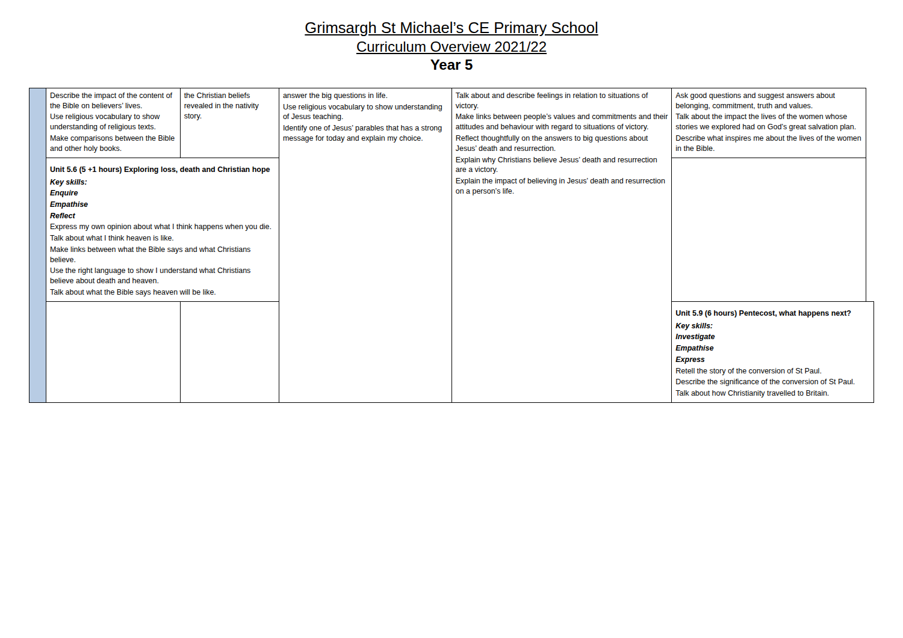Grimsargh St Michael’s CE Primary School
Curriculum Overview 2021/22
Year 5
| | Describe the impact of the content of the Bible on believers’ lives. Use religious vocabulary to show understanding of religious texts. Make comparisons between the Bible and other holy books. | the Christian beliefs revealed in the nativity story. | answer the big questions in life. Use religious vocabulary to show understanding of Jesus teaching. Identify one of Jesus’ parables that has a strong message for today and explain my choice. | Talk about and describe feelings in relation to situations of victory. Make links between people’s values and commitments and their attitudes and behaviour with regard to situations of victory. Reflect thoughtfully on the answers to big questions about Jesus’ death and resurrection. Explain why Christians believe Jesus’ death and resurrection are a victory. Explain the impact of believing in Jesus’ death and resurrection on a person’s life. | Ask good questions and suggest answers about belonging, commitment, truth and values. Talk about the impact the lives of the women whose stories we explored had on God’s great salvation plan. Describe what inspires me about the lives of the women in the Bible. | |
| Unit 5.6 (5 +1 hours) Exploring loss, death and Christian hope Key skills: Enquire Empathise Reflect Express my own opinion about what I think happens when you die. Talk about what I think heaven is like. Make links between what the Bible says and what Christians believe. Use the right language to show I understand what Christians believe about death and heaven. Talk about what the Bible says heaven will be like. | | |
| | | Unit 5.9 (6 hours) Pentecost, what happens next? Key skills: Investigate Empathise Express Retell the story of the conversion of St Paul. Describe the significance of the conversion of St Paul. Talk about how Christianity travelled to Britain. |